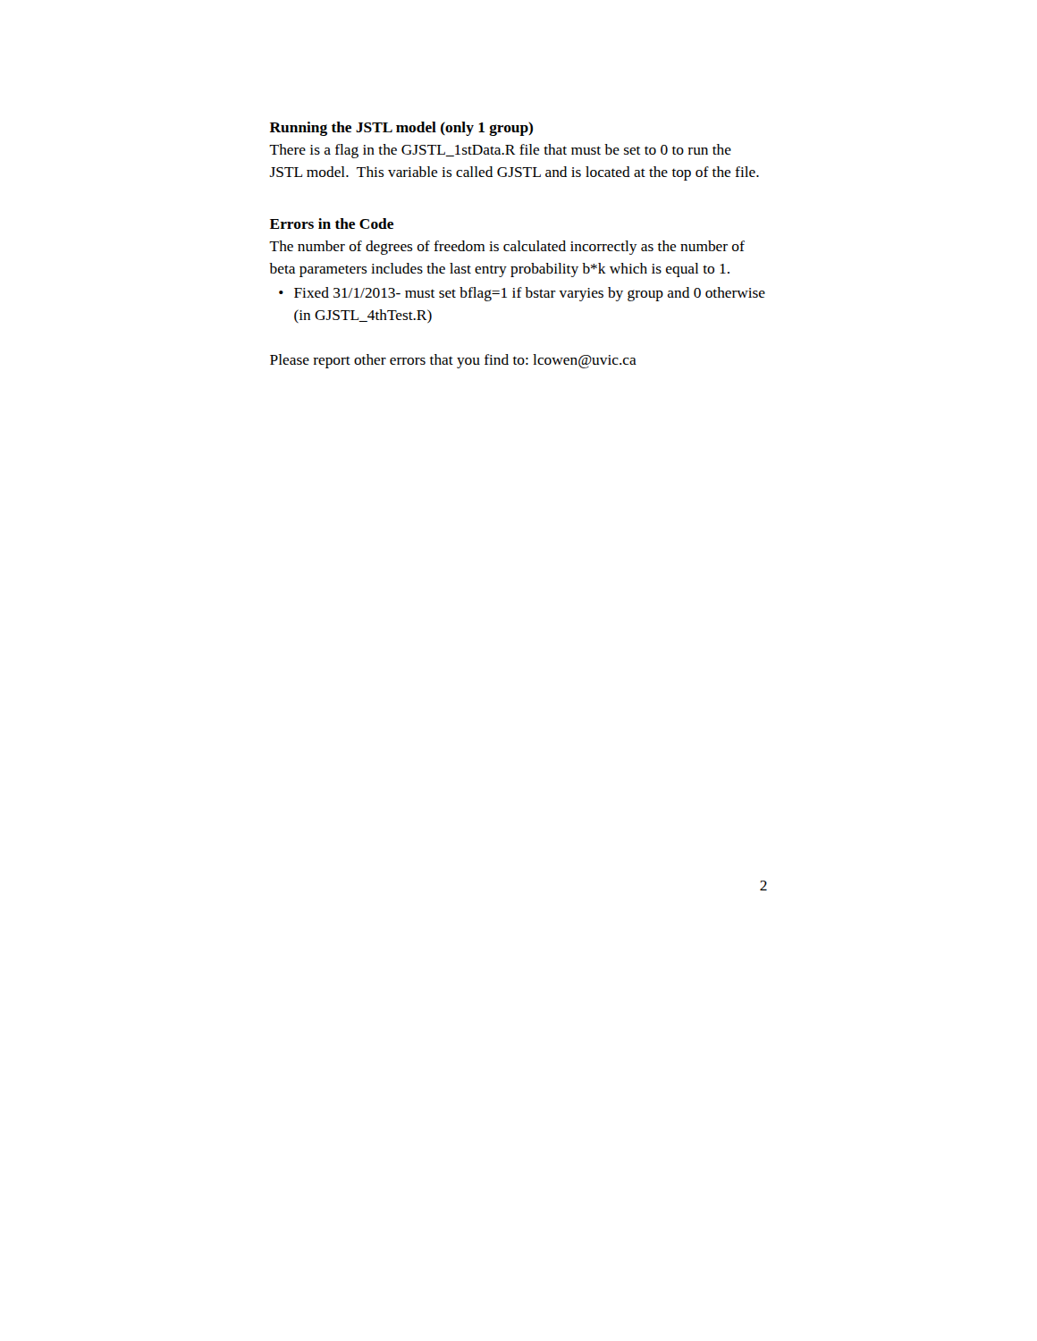Running the JSTL model (only 1 group)
There is a flag in the GJSTL_1stData.R file that must be set to 0 to run the JSTL model. This variable is called GJSTL and is located at the top of the file.
Errors in the Code
The number of degrees of freedom is calculated incorrectly as the number of beta parameters includes the last entry probability b*k which is equal to 1.
Fixed 31/1/2013- must set bflag=1 if bstar varyies by group and 0 otherwise (in GJSTL_4thTest.R)
Please report other errors that you find to: lcowen@uvic.ca
2